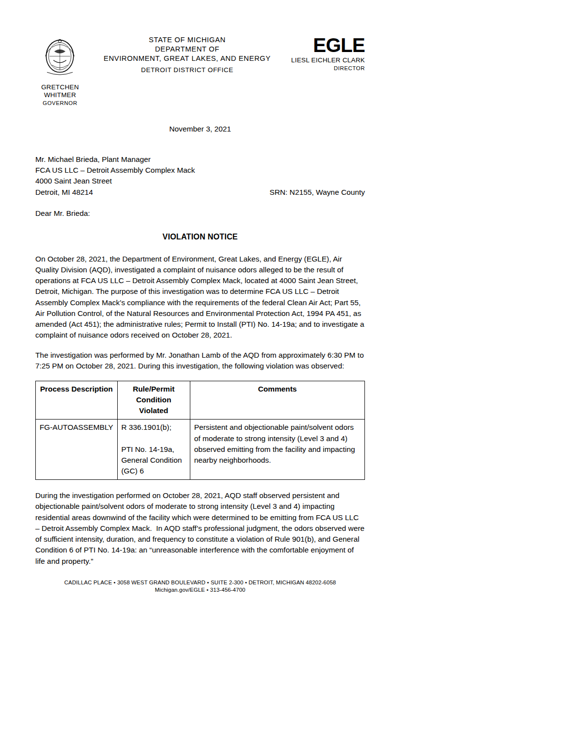GRETCHEN WHITMER
GOVERNOR
STATE OF MICHIGAN
DEPARTMENT OF
ENVIRONMENT, GREAT LAKES, AND ENERGY
DETROIT DISTRICT OFFICE
EGLE
LIESL EICHLER CLARK
DIRECTOR
November 3, 2021
Mr. Michael Brieda, Plant Manager
FCA US LLC – Detroit Assembly Complex Mack
4000 Saint Jean Street
Detroit, MI 48214 SRN: N2155, Wayne County
Dear Mr. Brieda:
VIOLATION NOTICE
On October 28, 2021, the Department of Environment, Great Lakes, and Energy (EGLE), Air Quality Division (AQD), investigated a complaint of nuisance odors alleged to be the result of operations at FCA US LLC – Detroit Assembly Complex Mack, located at 4000 Saint Jean Street, Detroit, Michigan. The purpose of this investigation was to determine FCA US LLC – Detroit Assembly Complex Mack’s compliance with the requirements of the federal Clean Air Act; Part 55, Air Pollution Control, of the Natural Resources and Environmental Protection Act, 1994 PA 451, as amended (Act 451); the administrative rules; Permit to Install (PTI) No. 14-19a; and to investigate a complaint of nuisance odors received on October 28, 2021.
The investigation was performed by Mr. Jonathan Lamb of the AQD from approximately 6:30 PM to 7:25 PM on October 28, 2021. During this investigation, the following violation was observed:
| Process Description | Rule/Permit Condition Violated | Comments |
| --- | --- | --- |
| FG-AUTOASSEMBLY | R 336.1901(b); PTI No. 14-19a, General Condition (GC) 6 | Persistent and objectionable paint/solvent odors of moderate to strong intensity (Level 3 and 4) observed emitting from the facility and impacting nearby neighborhoods. |
During the investigation performed on October 28, 2021, AQD staff observed persistent and objectionable paint/solvent odors of moderate to strong intensity (Level 3 and 4) impacting residential areas downwind of the facility which were determined to be emitting from FCA US LLC – Detroit Assembly Complex Mack. In AQD staff’s professional judgment, the odors observed were of sufficient intensity, duration, and frequency to constitute a violation of Rule 901(b), and General Condition 6 of PTI No. 14-19a: an “unreasonable interference with the comfortable enjoyment of life and property.”
CADILLAC PLACE • 3058 WEST GRAND BOULEVARD • SUITE 2-300 • DETROIT, MICHIGAN 48202-6058
Michigan.gov/EGLE • 313-456-4700